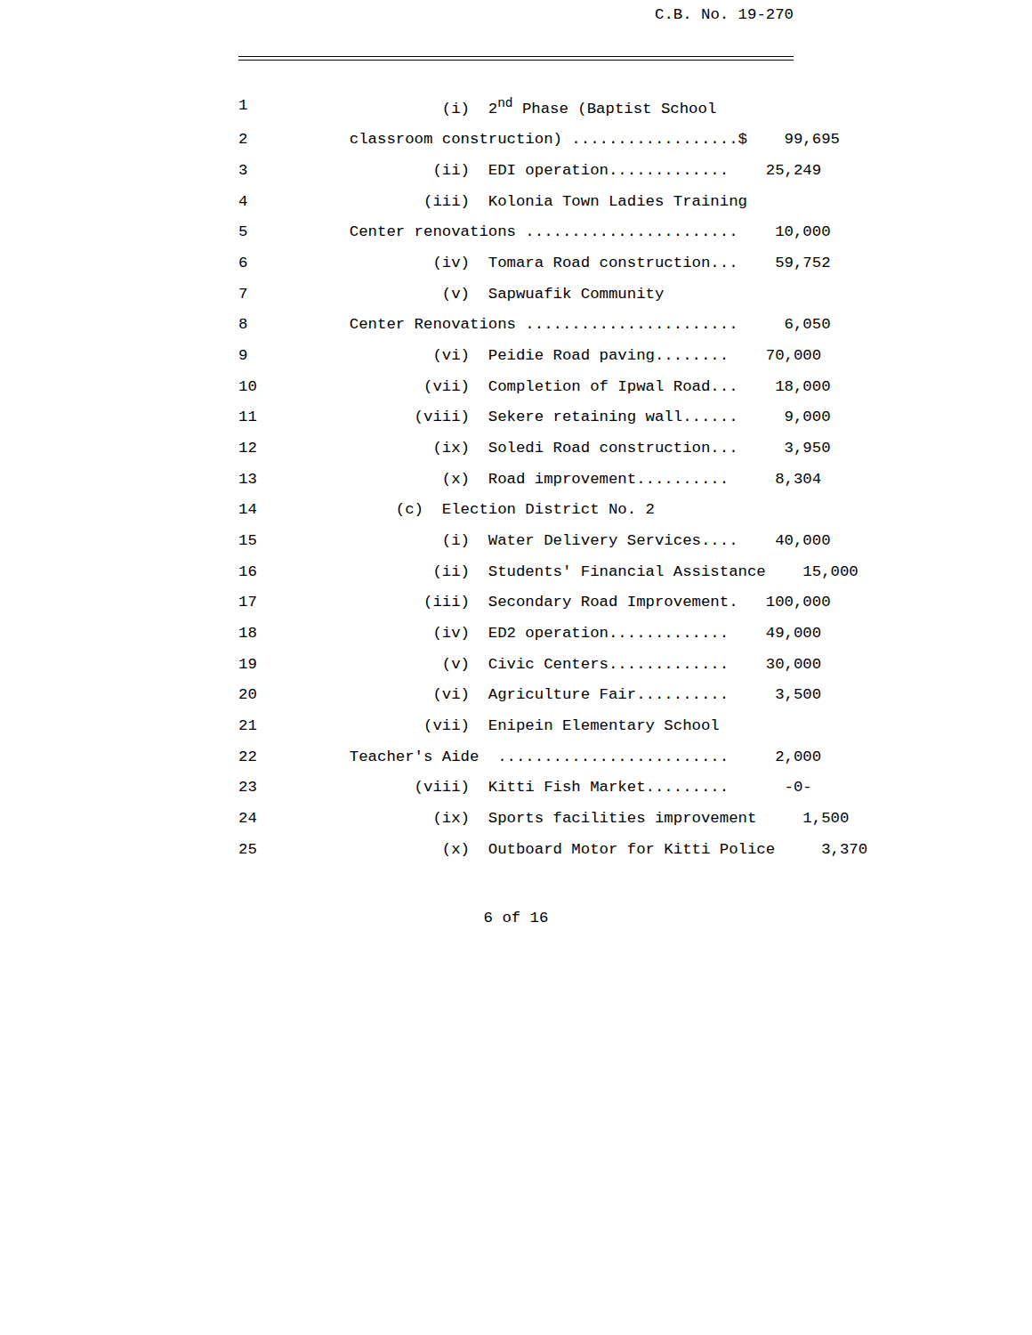C.B. No. 19-270
| 1 | (i) 2 nd Phase (Baptist School |
| 2 | classroom construction) ..................$ 99,695 |
| 3 | (ii) EDI operation............. 25,249 |
| 4 | (iii) Kolonia Town Ladies Training |
| 5 | Center renovations ....................... 10,000 |
| 6 | (iv) Tomara Road construction... 59,752 |
| 7 | (v) Sapwuafik Community |
| 8 | Center Renovations ....................... 6,050 |
| 9 | (vi) Peidie Road paving........ 70,000 |
| 10 | (vii) Completion of Ipwal Road... 18,000 |
| 11 | (viii) Sekere retaining wall...... 9,000 |
| 12 | (ix) Soledi Road construction... 3,950 |
| 13 | (x) Road improvement.......... 8,304 |
| 14 | (c) Election District No. 2 |
| 15 | (i) Water Delivery Services.... 40,000 |
| 16 | (ii) Students' Financial Assistance 15,000 |
| 17 | (iii) Secondary Road Improvement. 100,000 |
| 18 | (iv) ED2 operation............. 49,000 |
| 19 | (v) Civic Centers............. 30,000 |
| 20 | (vi) Agriculture Fair.......... 3,500 |
| 21 | (vii) Enipein Elementary School |
| 22 | Teacher's Aide ......................... 2,000 |
| 23 | (viii) Kitti Fish Market......... -0- |
| 24 | (ix) Sports facilities improvement 1,500 |
| 25 | (x) Outboard Motor for Kitti Police 3,370 |
6 of 16